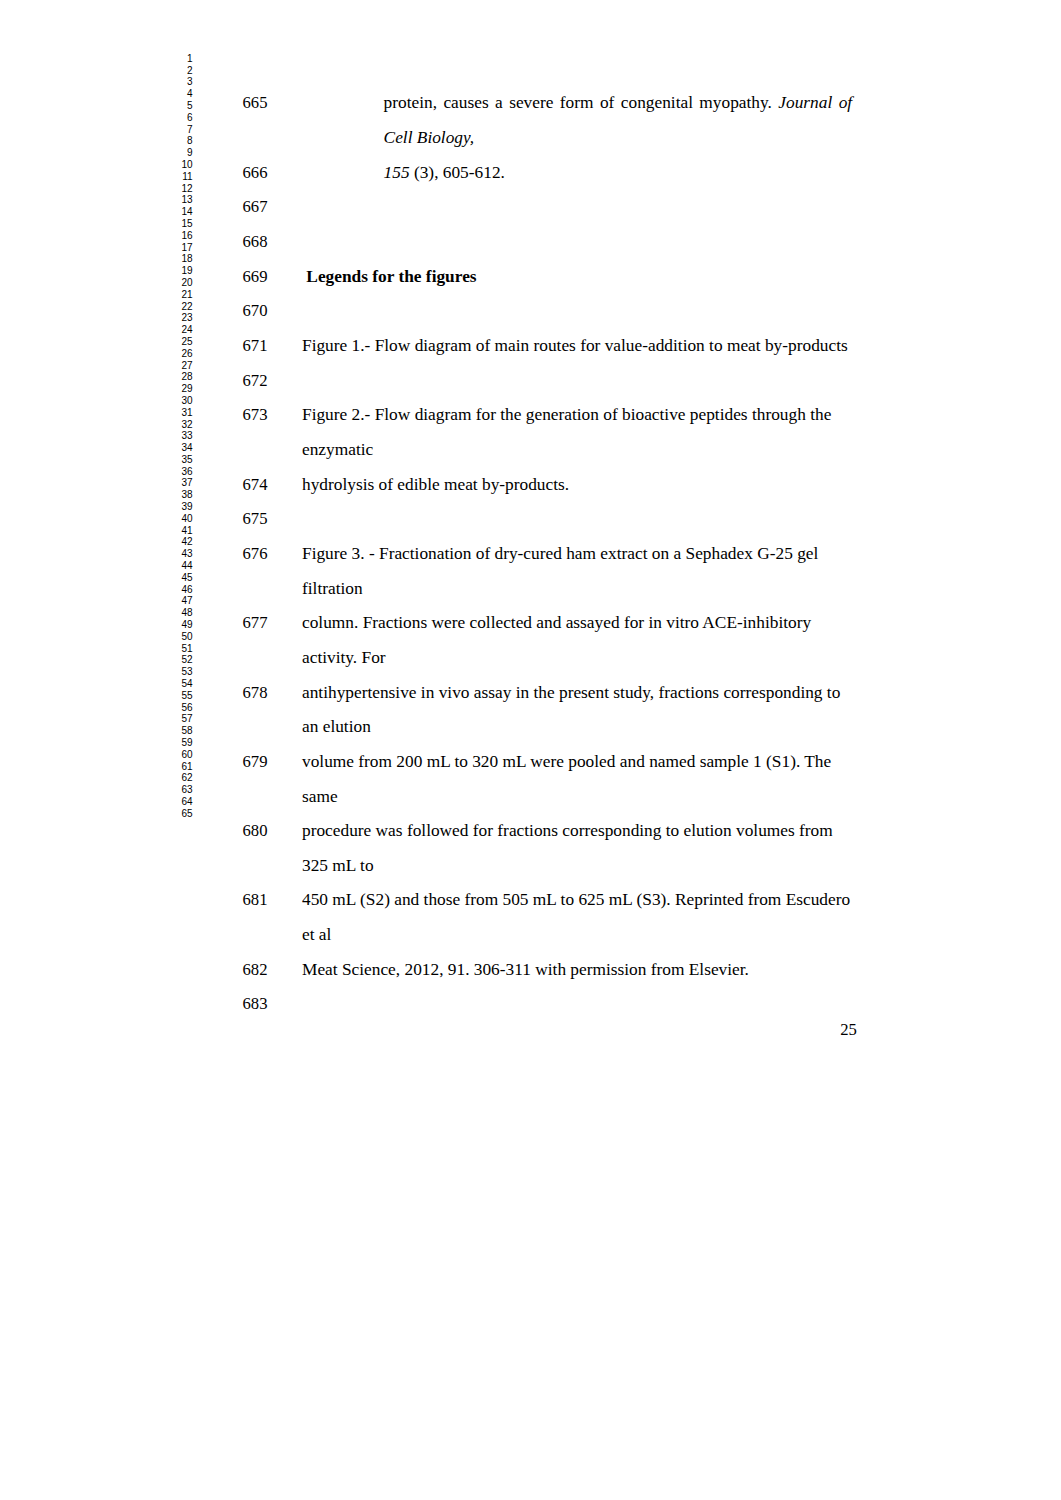1
2
3
4
5
6
7
8
9
10
11
12
13
14
15
16
17
18
19
20
21
22
23
24
25
26
27
28
29
30
31
32
33
34
35
36
37
38
39
40
41
42
43
44
45
46
47
48
49
50
51
52
53
54
55
56
57
58
59
60
61
62
63
64
65
665 protein, causes a severe form of congenital myopathy. Journal of Cell Biology,
666 155 (3), 605-612.
667
668
669 Legends for the figures
670
671 Figure 1.- Flow diagram of main routes for value-addition to meat by-products
672
673 Figure 2.- Flow diagram for the generation of bioactive peptides through the enzymatic
674 hydrolysis of edible meat by-products.
675
676 Figure 3. - Fractionation of dry-cured ham extract on a Sephadex G-25 gel filtration
677 column. Fractions were collected and assayed for in vitro ACE-inhibitory activity. For
678 antihypertensive in vivo assay in the present study, fractions corresponding to an elution
679 volume from 200 mL to 320 mL were pooled and named sample 1 (S1). The same
680 procedure was followed for fractions corresponding to elution volumes from 325 mL to
681 450 mL (S2) and those from 505 mL to 625 mL (S3). Reprinted from Escudero et al
682 Meat Science, 2012, 91. 306-311 with permission from Elsevier.
683
25